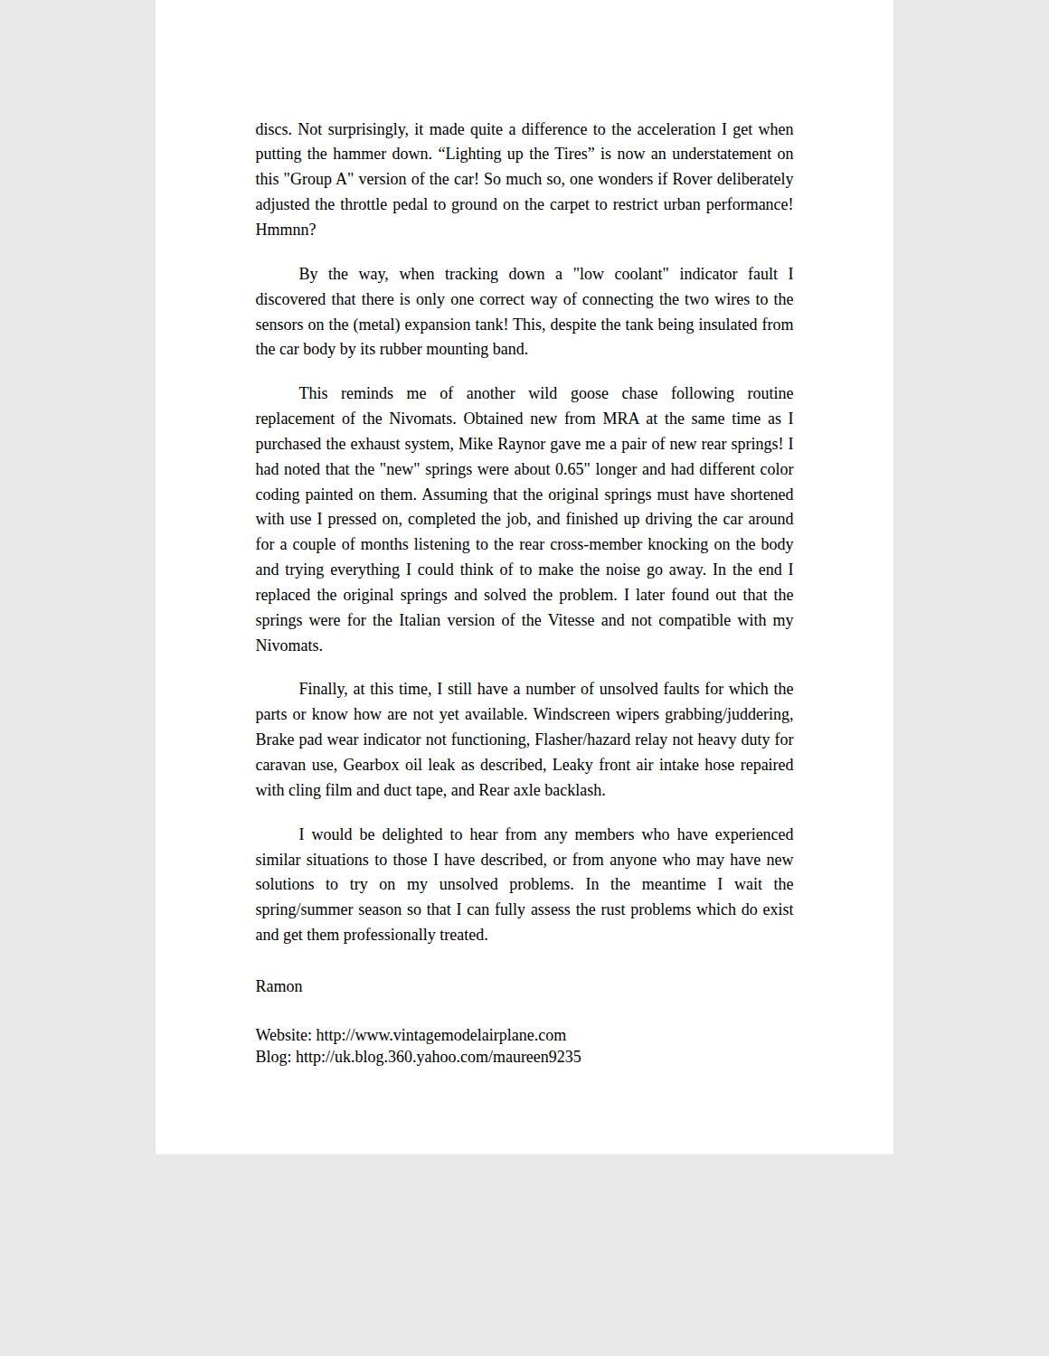discs. Not surprisingly, it made quite a difference to the acceleration I get when putting the hammer down. “Lighting up the Tires” is now an understatement on this "Group A" version of the car! So much so, one wonders if Rover deliberately adjusted the throttle pedal to ground on the carpet to restrict urban performance! Hmmnn?
By the way, when tracking down a "low coolant" indicator fault I discovered that there is only one correct way of connecting the two wires to the sensors on the (metal) expansion tank! This, despite the tank being insulated from the car body by its rubber mounting band.
This reminds me of another wild goose chase following routine replacement of the Nivomats. Obtained new from MRA at the same time as I purchased the exhaust system, Mike Raynor gave me a pair of new rear springs! I had noted that the "new" springs were about 0.65" longer and had different color coding painted on them. Assuming that the original springs must have shortened with use I pressed on, completed the job, and finished up driving the car around for a couple of months listening to the rear cross-member knocking on the body and trying everything I could think of to make the noise go away. In the end I replaced the original springs and solved the problem. I later found out that the springs were for the Italian version of the Vitesse and not compatible with my Nivomats.
Finally, at this time, I still have a number of unsolved faults for which the parts or know how are not yet available. Windscreen wipers grabbing/juddering, Brake pad wear indicator not functioning, Flasher/hazard relay not heavy duty for caravan use, Gearbox oil leak as described, Leaky front air intake hose repaired with cling film and duct tape, and Rear axle backlash.
I would be delighted to hear from any members who have experienced similar situations to those I have described, or from anyone who may have new solutions to try on my unsolved problems. In the meantime I wait the spring/summer season so that I can fully assess the rust problems which do exist and get them professionally treated.
Ramon
Website: http://www.vintagemodelairplane.com
Blog: http://uk.blog.360.yahoo.com/maureen9235